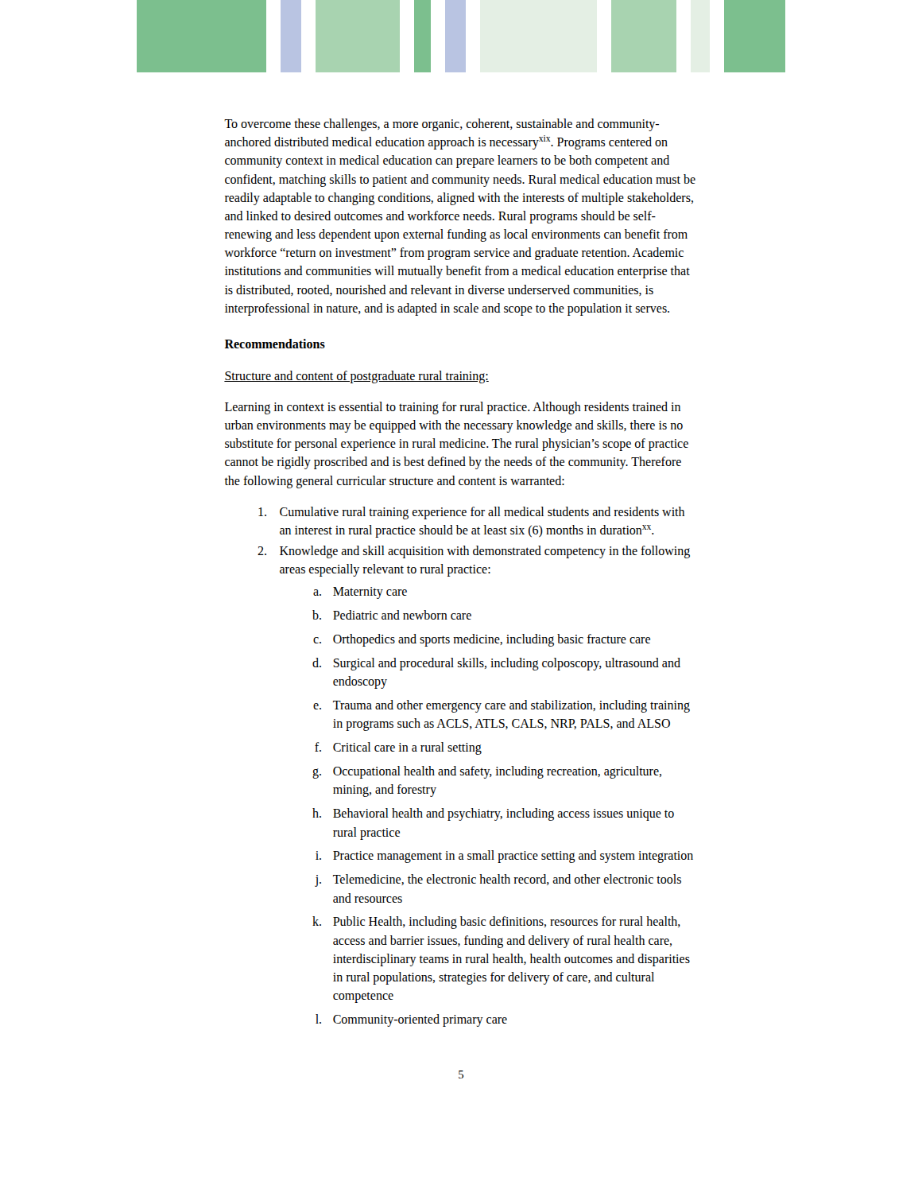To overcome these challenges, a more organic, coherent, sustainable and community-anchored distributed medical education approach is necessaryxix. Programs centered on community context in medical education can prepare learners to be both competent and confident, matching skills to patient and community needs. Rural medical education must be readily adaptable to changing conditions, aligned with the interests of multiple stakeholders, and linked to desired outcomes and workforce needs. Rural programs should be self-renewing and less dependent upon external funding as local environments can benefit from workforce “return on investment” from program service and graduate retention. Academic institutions and communities will mutually benefit from a medical education enterprise that is distributed, rooted, nourished and relevant in diverse underserved communities, is interprofessional in nature, and is adapted in scale and scope to the population it serves.
Recommendations
Structure and content of postgraduate rural training:
Learning in context is essential to training for rural practice. Although residents trained in urban environments may be equipped with the necessary knowledge and skills, there is no substitute for personal experience in rural medicine. The rural physician’s scope of practice cannot be rigidly proscribed and is best defined by the needs of the community. Therefore the following general curricular structure and content is warranted:
Cumulative rural training experience for all medical students and residents with an interest in rural practice should be at least six (6) months in durationxx.
Knowledge and skill acquisition with demonstrated competency in the following areas especially relevant to rural practice:
Maternity care
Pediatric and newborn care
Orthopedics and sports medicine, including basic fracture care
Surgical and procedural skills, including colposcopy, ultrasound and endoscopy
Trauma and other emergency care and stabilization, including training in programs such as ACLS, ATLS, CALS, NRP, PALS, and ALSO
Critical care in a rural setting
Occupational health and safety, including recreation, agriculture, mining, and forestry
Behavioral health and psychiatry, including access issues unique to rural practice
Practice management in a small practice setting and system integration
Telemedicine, the electronic health record, and other electronic tools and resources
Public Health, including basic definitions, resources for rural health, access and barrier issues, funding and delivery of rural health care, interdisciplinary teams in rural health, health outcomes and disparities in rural populations, strategies for delivery of care, and cultural competence
Community-oriented primary care
5